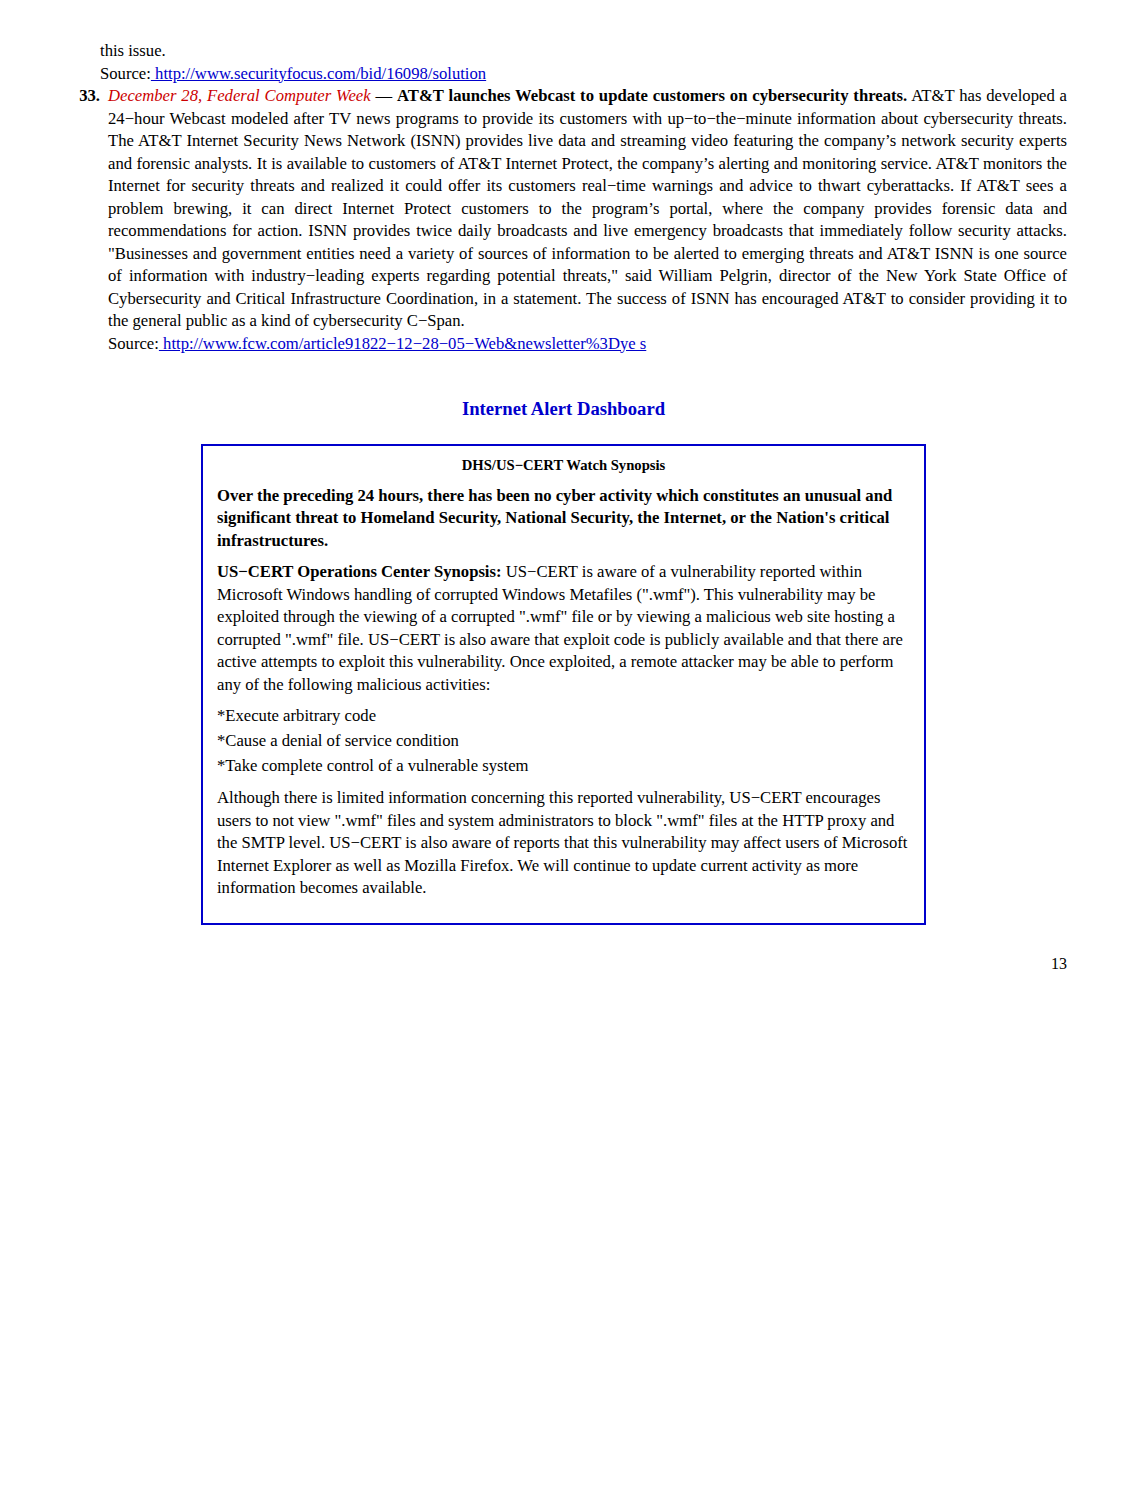this issue.
Source: http://www.securityfocus.com/bid/16098/solution
33. December 28, Federal Computer Week — AT&T launches Webcast to update customers on cybersecurity threats. AT&T has developed a 24−hour Webcast modeled after TV news programs to provide its customers with up−to−the−minute information about cybersecurity threats. The AT&T Internet Security News Network (ISNN) provides live data and streaming video featuring the company’s network security experts and forensic analysts. It is available to customers of AT&T Internet Protect, the company’s alerting and monitoring service. AT&T monitors the Internet for security threats and realized it could offer its customers real−time warnings and advice to thwart cyberattacks. If AT&T sees a problem brewing, it can direct Internet Protect customers to the program’s portal, where the company provides forensic data and recommendations for action. ISNN provides twice daily broadcasts and live emergency broadcasts that immediately follow security attacks. "Businesses and government entities need a variety of sources of information to be alerted to emerging threats and AT&T ISNN is one source of information with industry−leading experts regarding potential threats," said William Pelgrin, director of the New York State Office of Cybersecurity and Critical Infrastructure Coordination, in a statement. The success of ISNN has encouraged AT&T to consider providing it to the general public as a kind of cybersecurity C−Span.
Source: http://www.fcw.com/article91822−12−28−05−Web&newsletter%3Dye s
Internet Alert Dashboard
DHS/US−CERT Watch Synopsis
Over the preceding 24 hours, there has been no cyber activity which constitutes an unusual and significant threat to Homeland Security, National Security, the Internet, or the Nation's critical infrastructures.
US−CERT Operations Center Synopsis: US−CERT is aware of a vulnerability reported within Microsoft Windows handling of corrupted Windows Metafiles (".wmf"). This vulnerability may be exploited through the viewing of a corrupted ".wmf" file or by viewing a malicious web site hosting a corrupted ".wmf" file. US−CERT is also aware that exploit code is publicly available and that there are active attempts to exploit this vulnerability. Once exploited, a remote attacker may be able to perform any of the following malicious activities:
*Execute arbitrary code
*Cause a denial of service condition
*Take complete control of a vulnerable system
Although there is limited information concerning this reported vulnerability, US−CERT encourages users to not view ".wmf" files and system administrators to block ".wmf" files at the HTTP proxy and the SMTP level. US−CERT is also aware of reports that this vulnerability may affect users of Microsoft Internet Explorer as well as Mozilla Firefox. We will continue to update current activity as more information becomes available.
13